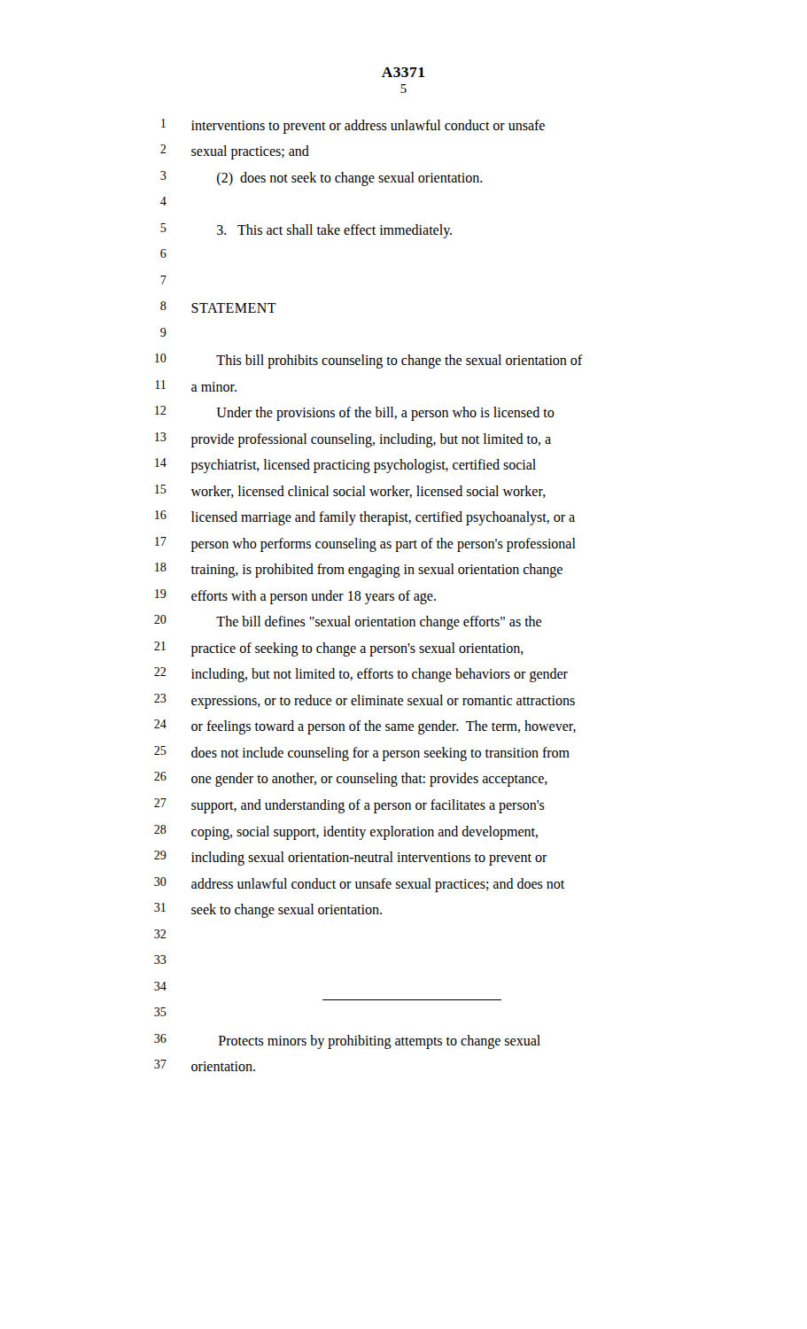A3371
5
| 1 | interventions to prevent or address unlawful conduct or unsafe |
| 2 | sexual practices; and |
| 3 | (2) does not seek to change sexual orientation. |
| 4 | |
| 5 | 3. This act shall take effect immediately. |
| 6 | |
| 7 | |
| 8 | STATEMENT |
| 9 | |
| 10 | This bill prohibits counseling to change the sexual orientation of |
| 11 | a minor. |
| 12 | Under the provisions of the bill, a person who is licensed to |
| 13 | provide professional counseling, including, but not limited to, a |
| 14 | psychiatrist, licensed practicing psychologist, certified social |
| 15 | worker, licensed clinical social worker, licensed social worker, |
| 16 | licensed marriage and family therapist, certified psychoanalyst, or a |
| 17 | person who performs counseling as part of the person's professional |
| 18 | training, is prohibited from engaging in sexual orientation change |
| 19 | efforts with a person under 18 years of age. |
| 20 | The bill defines "sexual orientation change efforts" as the |
| 21 | practice of seeking to change a person's sexual orientation, |
| 22 | including, but not limited to, efforts to change behaviors or gender |
| 23 | expressions, or to reduce or eliminate sexual or romantic attractions |
| 24 | or feelings toward a person of the same gender. The term, however, |
| 25 | does not include counseling for a person seeking to transition from |
| 26 | one gender to another, or counseling that: provides acceptance, |
| 27 | support, and understanding of a person or facilitates a person's |
| 28 | coping, social support, identity exploration and development, |
| 29 | including sexual orientation-neutral interventions to prevent or |
| 30 | address unlawful conduct or unsafe sexual practices; and does not |
| 31 | seek to change sexual orientation. |
| 32 | |
| 33 | |
| 34 | |
| 35 | |
| 36 | Protects minors by prohibiting attempts to change sexual |
| 37 | orientation. |